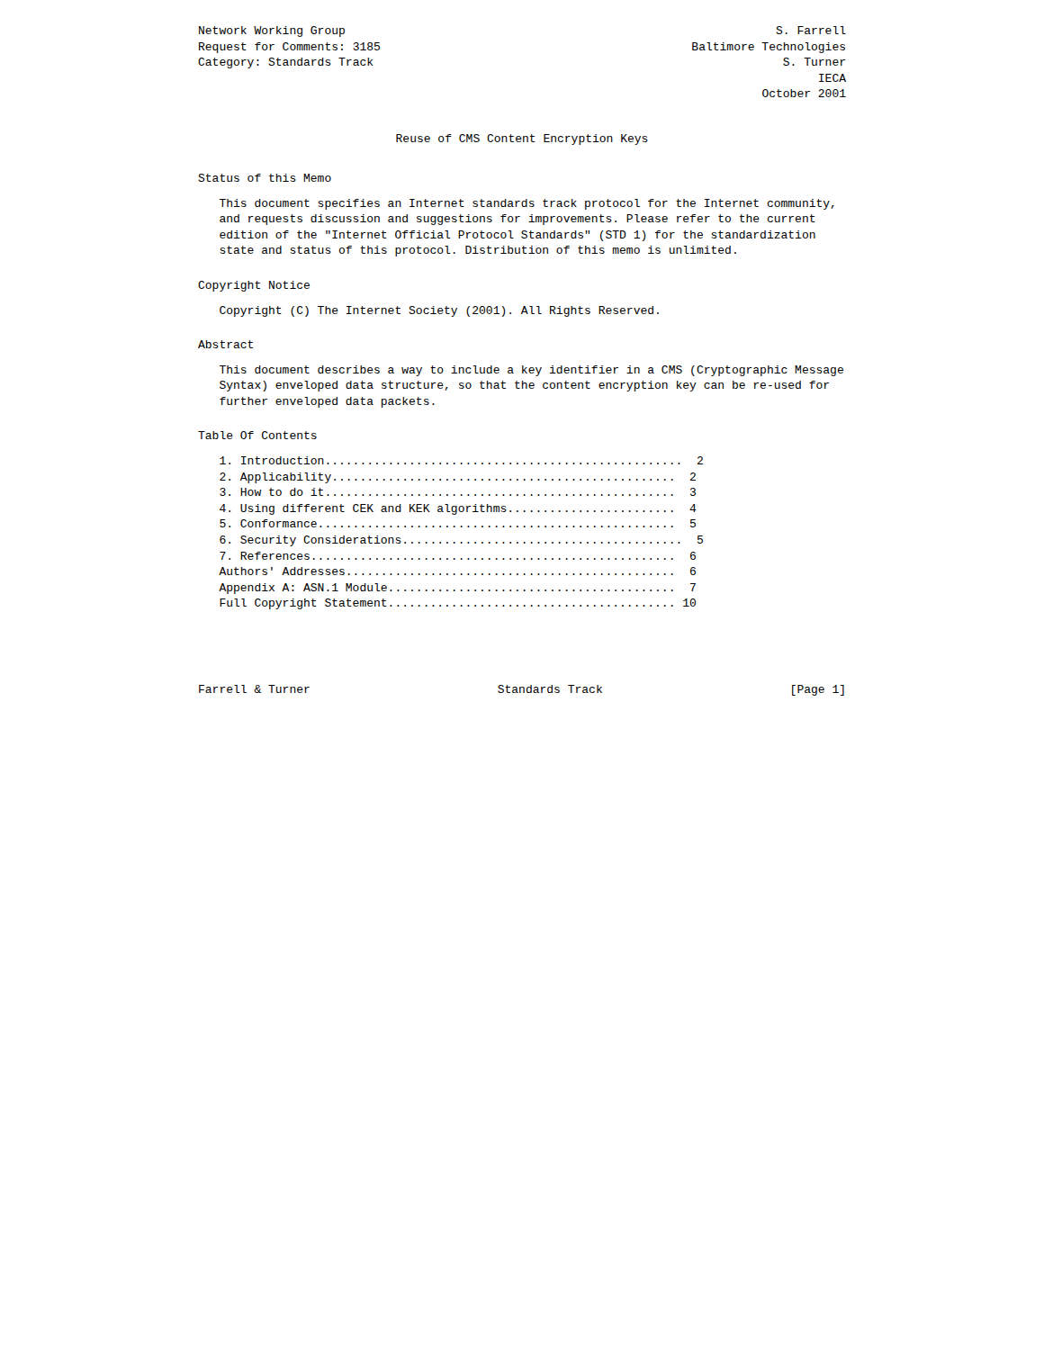Network Working Group S. Farrell
Request for Comments: 3185 Baltimore Technologies
Category: Standards Track S. Turner
IECA
October 2001
Reuse of CMS Content Encryption Keys
Status of this Memo
This document specifies an Internet standards track protocol for the Internet community, and requests discussion and suggestions for improvements. Please refer to the current edition of the "Internet Official Protocol Standards" (STD 1) for the standardization state and status of this protocol. Distribution of this memo is unlimited.
Copyright Notice
Copyright (C) The Internet Society (2001). All Rights Reserved.
Abstract
This document describes a way to include a key identifier in a CMS (Cryptographic Message Syntax) enveloped data structure, so that the content encryption key can be re-used for further enveloped data packets.
Table Of Contents
1. Introduction................................................... 2 2. Applicability................................................. 2 3. How to do it.................................................. 3 4. Using different CEK and KEK algorithms........................ 4 5. Conformance................................................... 5 6. Security Considerations........................................ 5 7. References.................................................... 6 Authors' Addresses............................................... 6 Appendix A: ASN.1 Module......................................... 7 Full Copyright Statement......................................... 10
Farrell & Turner Standards Track[Page 1]